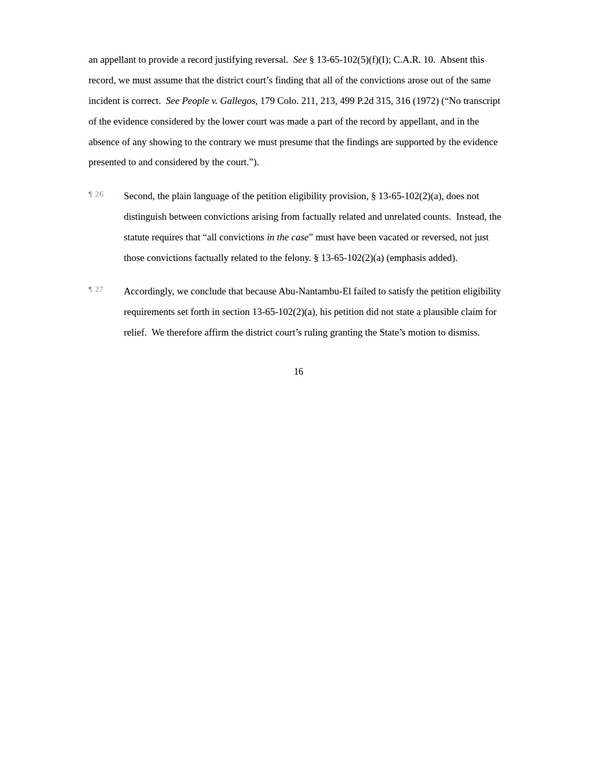an appellant to provide a record justifying reversal. See § 13-65-102(5)(f)(I); C.A.R. 10. Absent this record, we must assume that the district court’s finding that all of the convictions arose out of the same incident is correct. See People v. Gallegos, 179 Colo. 211, 213, 499 P.2d 315, 316 (1972) (“No transcript of the evidence considered by the lower court was made a part of the record by appellant, and in the absence of any showing to the contrary we must presume that the findings are supported by the evidence presented to and considered by the court.”).
¶26 Second, the plain language of the petition eligibility provision, § 13-65-102(2)(a), does not distinguish between convictions arising from factually related and unrelated counts. Instead, the statute requires that “all convictions in the case” must have been vacated or reversed, not just those convictions factually related to the felony. § 13-65-102(2)(a) (emphasis added).
¶27 Accordingly, we conclude that because Abu-Nantambu-El failed to satisfy the petition eligibility requirements set forth in section 13-65-102(2)(a), his petition did not state a plausible claim for relief. We therefore affirm the district court’s ruling granting the State’s motion to dismiss.
16